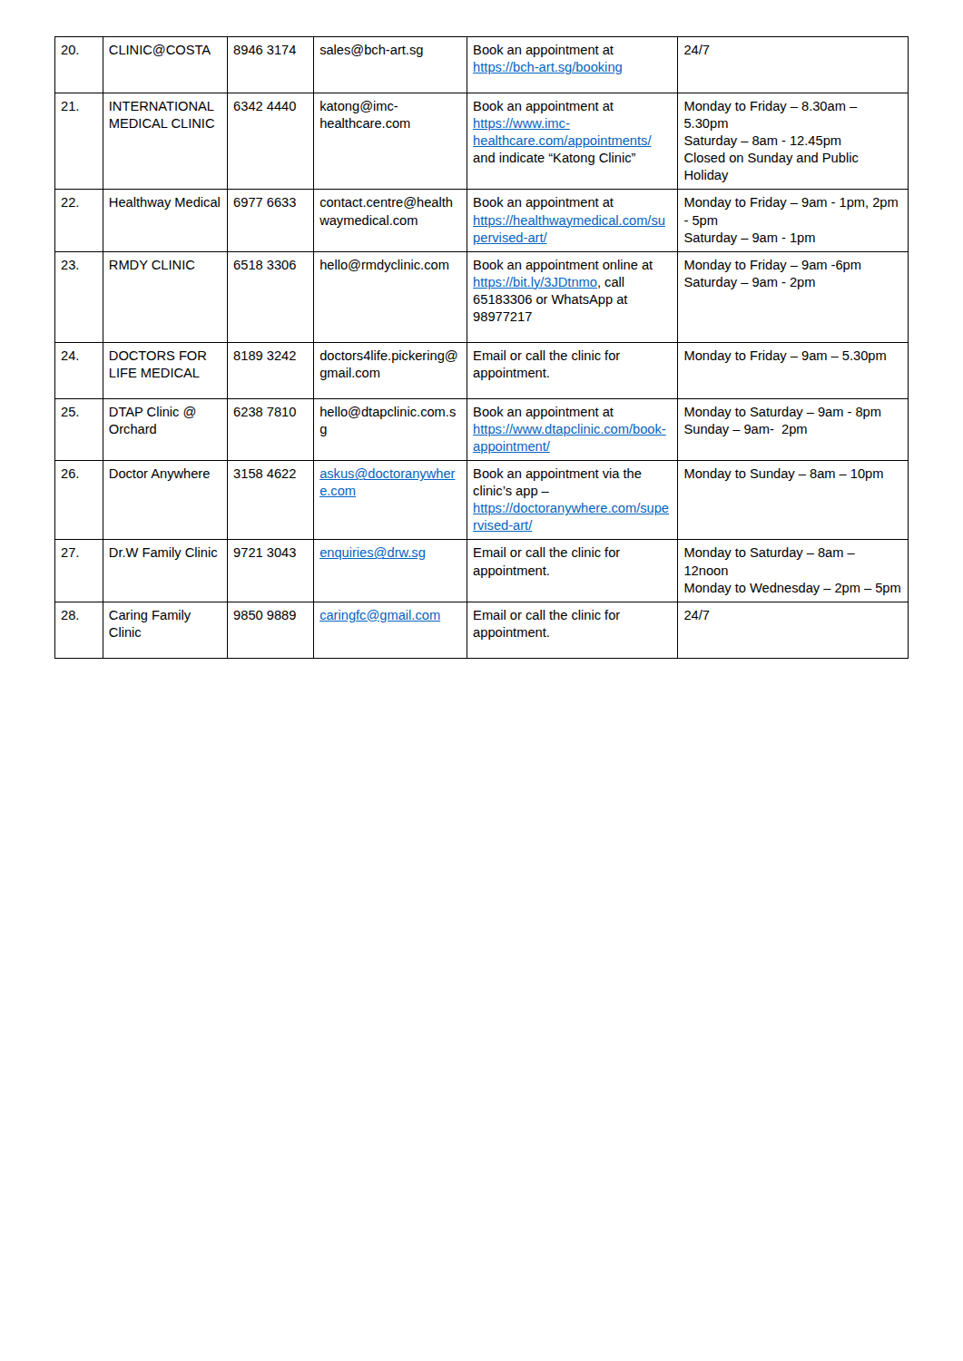| 20. | CLINIC@COSTA | 8946 3174 | sales@bch-art.sg | Book an appointment at https://bch-art.sg/booking | 24/7 |
| 21. | INTERNATIONAL MEDICAL CLINIC | 6342 4440 | katong@imc-healthcare.com | Book an appointment at https://www.imc-healthcare.com/appointments/ and indicate “Katong Clinic” | Monday to Friday – 8.30am – 5.30pm Saturday – 8am - 12.45pm Closed on Sunday and Public Holiday |
| 22. | Healthway Medical | 6977 6633 | contact.centre@healthwaymedical.com | Book an appointment at https://healthwaymedical.com/supervised-art/ | Monday to Friday – 9am - 1pm, 2pm - 5pm Saturday – 9am - 1pm |
| 23. | RMDY CLINIC | 6518 3306 | hello@rmdyclinic.com | Book an appointment online at https://bit.ly/3JDtnmo , call 65183306 or WhatsApp at 98977217 | Monday to Friday – 9am -6pm Saturday – 9am - 2pm |
| 24. | DOCTORS FOR LIFE MEDICAL | 8189 3242 | doctors4life.pickering@gmail.com | Email or call the clinic for appointment. | Monday to Friday – 9am – 5.30pm |
| 25. | DTAP Clinic @ Orchard | 6238 7810 | hello@dtapclinic.com.sg | Book an appointment at https://www.dtapclinic.com/book-appointment/ | Monday to Saturday – 9am - 8pm Sunday – 9am- 2pm |
| 26. | Doctor Anywhere | 3158 4622 | askus@doctoranywhere.com | Book an appointment via the clinic’s app – https://doctoranywhere.com/supervised-art/ | Monday to Sunday – 8am – 10pm |
| 27. | Dr.W Family Clinic | 9721 3043 | enquiries@drw.sg | Email or call the clinic for appointment. | Monday to Saturday – 8am – 12noon Monday to Wednesday – 2pm – 5pm |
| 28. | Caring Family Clinic | 9850 9889 | caringfc@gmail.com | Email or call the clinic for appointment. | 24/7 |